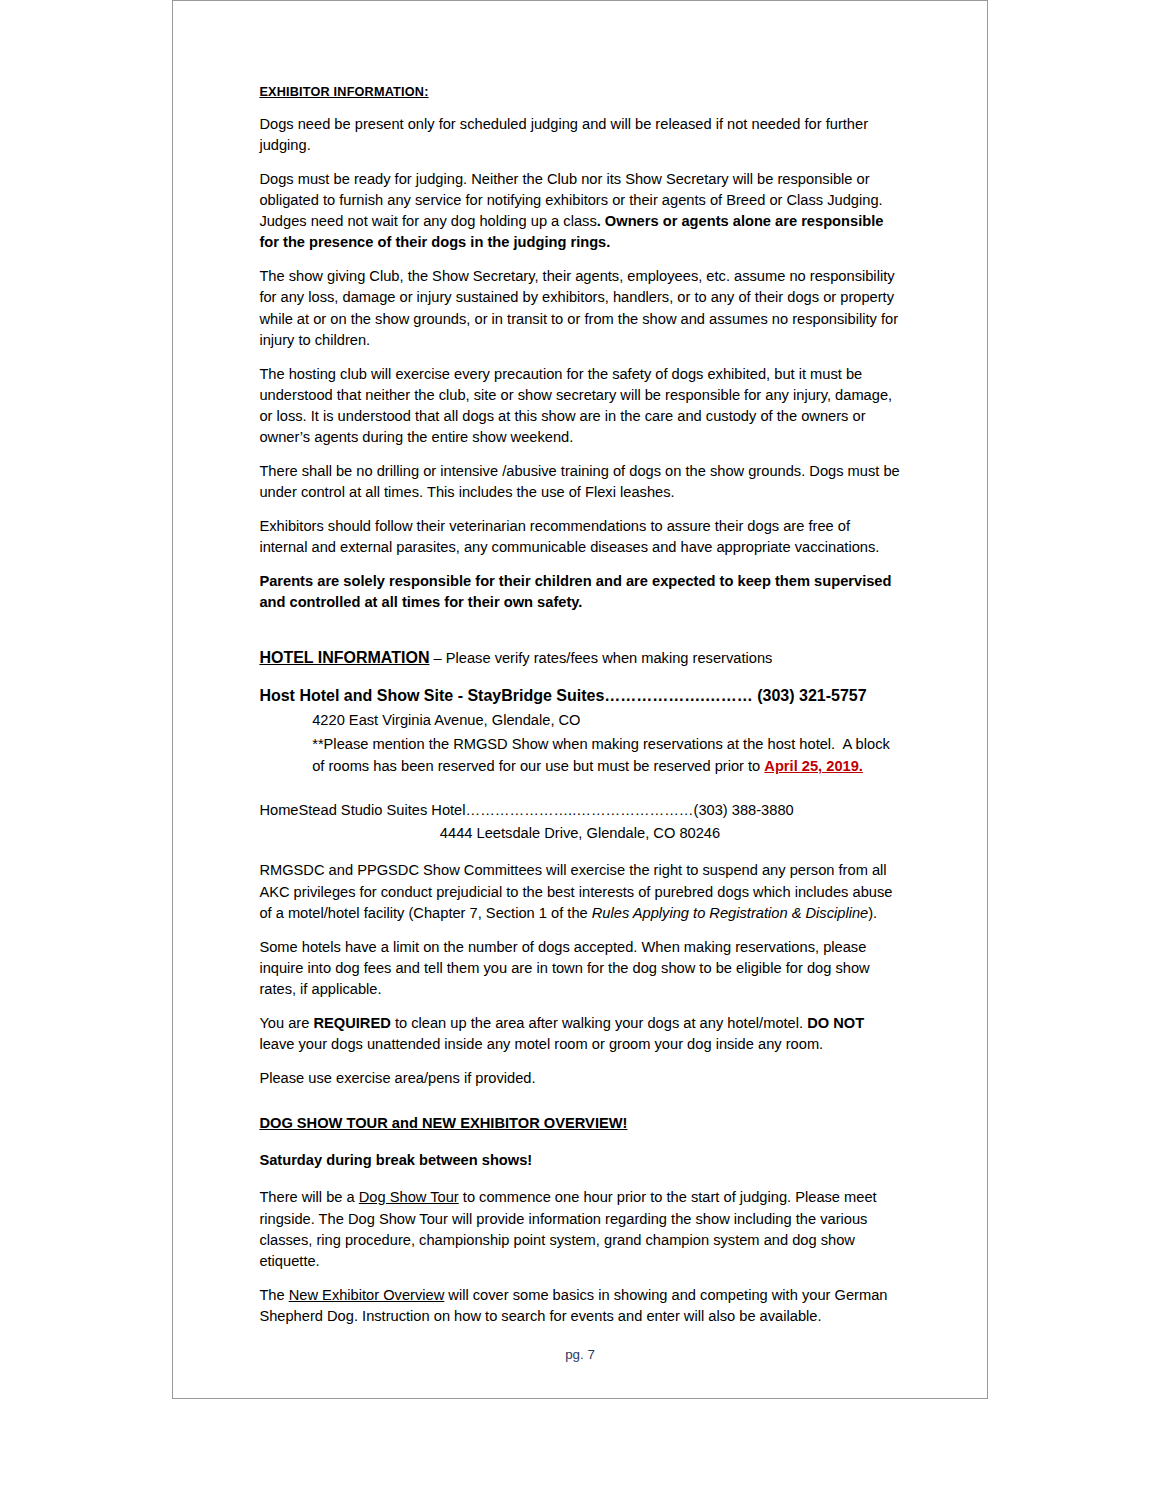EXHIBITOR INFORMATION:
Dogs need be present only for scheduled judging and will be released if not needed for further judging.
Dogs must be ready for judging. Neither the Club nor its Show Secretary will be responsible or obligated to furnish any service for notifying exhibitors or their agents of Breed or Class Judging. Judges need not wait for any dog holding up a class. Owners or agents alone are responsible for the presence of their dogs in the judging rings.
The show giving Club, the Show Secretary, their agents, employees, etc. assume no responsibility for any loss, damage or injury sustained by exhibitors, handlers, or to any of their dogs or property while at or on the show grounds, or in transit to or from the show and assumes no responsibility for injury to children.
The hosting club will exercise every precaution for the safety of dogs exhibited, but it must be understood that neither the club, site or show secretary will be responsible for any injury, damage, or loss. It is understood that all dogs at this show are in the care and custody of the owners or owner’s agents during the entire show weekend.
There shall be no drilling or intensive /abusive training of dogs on the show grounds. Dogs must be under control at all times. This includes the use of Flexi leashes.
Exhibitors should follow their veterinarian recommendations to assure their dogs are free of internal and external parasites, any communicable diseases and have appropriate vaccinations.
Parents are solely responsible for their children and are expected to keep them supervised and controlled at all times for their own safety.
HOTEL INFORMATION – Please verify rates/fees when making reservations
Host Hotel and Show Site - StayBridge Suites……………….……… (303) 321-5757
4220 East Virginia Avenue, Glendale, CO
**Please mention the RMGSD Show when making reservations at the host hotel. A block of rooms has been reserved for our use but must be reserved prior to April 25, 2019.
HomeStead Studio Suites Hotel…………………..……………………(303) 388-3880
4444 Leetsdale Drive, Glendale, CO 80246
RMGSDC and PPGSDC Show Committees will exercise the right to suspend any person from all AKC privileges for conduct prejudicial to the best interests of purebred dogs which includes abuse of a motel/hotel facility (Chapter 7, Section 1 of the Rules Applying to Registration & Discipline).
Some hotels have a limit on the number of dogs accepted. When making reservations, please inquire into dog fees and tell them you are in town for the dog show to be eligible for dog show rates, if applicable.
You are REQUIRED to clean up the area after walking your dogs at any hotel/motel. DO NOT leave your dogs unattended inside any motel room or groom your dog inside any room.
Please use exercise area/pens if provided.
DOG SHOW TOUR and NEW EXHIBITOR OVERVIEW!
Saturday during break between shows!
There will be a Dog Show Tour to commence one hour prior to the start of judging. Please meet ringside. The Dog Show Tour will provide information regarding the show including the various classes, ring procedure, championship point system, grand champion system and dog show etiquette.
The New Exhibitor Overview will cover some basics in showing and competing with your German Shepherd Dog. Instruction on how to search for events and enter will also be available.
pg. 7